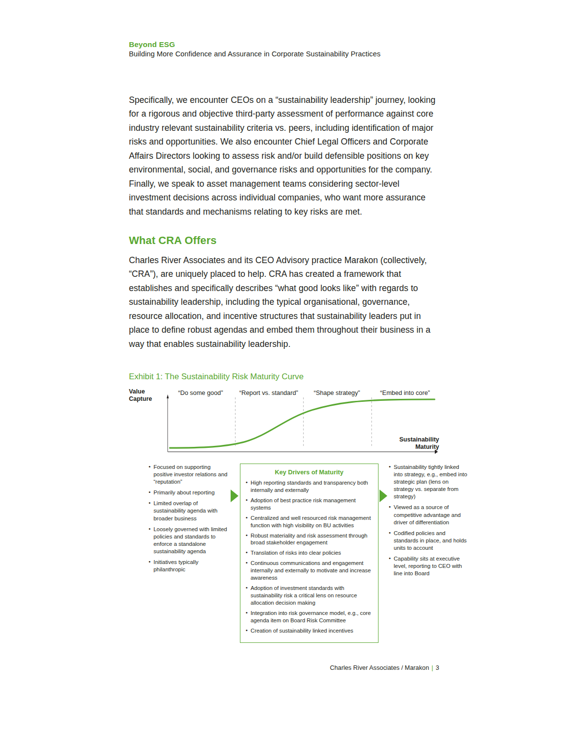Beyond ESG
Building More Confidence and Assurance in Corporate Sustainability Practices
Specifically, we encounter CEOs on a “sustainability leadership” journey, looking for a rigorous and objective third-party assessment of performance against core industry relevant sustainability criteria vs. peers, including identification of major risks and opportunities. We also encounter Chief Legal Officers and Corporate Affairs Directors looking to assess risk and/or build defensible positions on key environmental, social, and governance risks and opportunities for the company. Finally, we speak to asset management teams considering sector-level investment decisions across individual companies, who want more assurance that standards and mechanisms relating to key risks are met.
What CRA Offers
Charles River Associates and its CEO Advisory practice Marakon (collectively, “CRA”), are uniquely placed to help. CRA has created a framework that establishes and specifically describes “what good looks like” with regards to sustainability leadership, including the typical organisational, governance, resource allocation, and incentive structures that sustainability leaders put in place to define robust agendas and embed them throughout their business in a way that enables sustainability leadership.
Exhibit 1: The Sustainability Risk Maturity Curve
Value
Capture
“Do some good” “Report vs. standard” “Shape strategy” “Embed into core”
Sustainability
Maturity
Focused on supporting positive investor relations and “reputation”
Primarily about reporting
Limited overlap of sustainability agenda with broader business
Loosely governed with limited policies and standards to enforce a standalone sustainability agenda
Initiatives typically philanthropic
Key Drivers of Maturity
High reporting standards and transparency both internally and externally
Adoption of best practice risk management systems
Centralized and well resourced risk management function with high visibility on BU activities
Robust materiality and risk assessment through broad stakeholder engagement
Translation of risks into clear policies
Continuous communications and engagement internally and externally to motivate and increase awareness
Adoption of investment standards with sustainability risk a critical lens on resource allocation decision making
Integration into risk governance model, e.g., core agenda item on Board Risk Committee
Creation of sustainability linked incentives
Sustainability tightly linked into strategy, e.g., embed into strategic plan (lens on strategy vs. separate from strategy)
Viewed as a source of competitive advantage and driver of differentiation
Codified policies and standards in place, and holds units to account
Capability sits at executive level, reporting to CEO with line into Board
Charles River Associates / Marakon|3